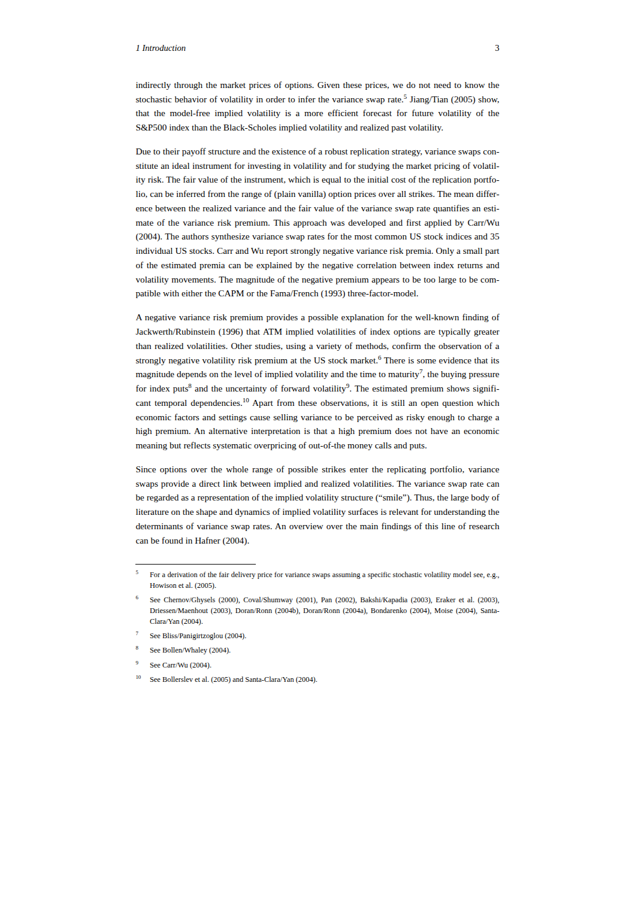1 Introduction 3
indirectly through the market prices of options. Given these prices, we do not need to know the stochastic behavior of volatility in order to infer the variance swap rate.5 Jiang/Tian (2005) show, that the model-free implied volatility is a more efficient forecast for future volatility of the S&P500 index than the Black-Scholes implied volatility and realized past volatility.
Due to their payoff structure and the existence of a robust replication strategy, variance swaps constitute an ideal instrument for investing in volatility and for studying the market pricing of volatility risk. The fair value of the instrument, which is equal to the initial cost of the replication portfolio, can be inferred from the range of (plain vanilla) option prices over all strikes. The mean difference between the realized variance and the fair value of the variance swap rate quantifies an estimate of the variance risk premium. This approach was developed and first applied by Carr/Wu (2004). The authors synthesize variance swap rates for the most common US stock indices and 35 individual US stocks. Carr and Wu report strongly negative variance risk premia. Only a small part of the estimated premia can be explained by the negative correlation between index returns and volatility movements. The magnitude of the negative premium appears to be too large to be compatible with either the CAPM or the Fama/French (1993) three-factor-model.
A negative variance risk premium provides a possible explanation for the well-known finding of Jackwerth/Rubinstein (1996) that ATM implied volatilities of index options are typically greater than realized volatilities. Other studies, using a variety of methods, confirm the observation of a strongly negative volatility risk premium at the US stock market.6 There is some evidence that its magnitude depends on the level of implied volatility and the time to maturity7, the buying pressure for index puts8 and the uncertainty of forward volatility9. The estimated premium shows significant temporal dependencies.10 Apart from these observations, it is still an open question which economic factors and settings cause selling variance to be perceived as risky enough to charge a high premium. An alternative interpretation is that a high premium does not have an economic meaning but reflects systematic overpricing of out-of-the money calls and puts.
Since options over the whole range of possible strikes enter the replicating portfolio, variance swaps provide a direct link between implied and realized volatilities. The variance swap rate can be regarded as a representation of the implied volatility structure (“smile”). Thus, the large body of literature on the shape and dynamics of implied volatility surfaces is relevant for understanding the determinants of variance swap rates. An overview over the main findings of this line of research can be found in Hafner (2004).
5
For a derivation of the fair delivery price for variance swaps assuming a specific stochastic volatility model see, e.g., Howison et al. (2005).
6
See Chernov/Ghysels (2000), Coval/Shumway (2001), Pan (2002), Bakshi/Kapadia (2003), Eraker et al. (2003), Driessen/Maenhout (2003), Doran/Ronn (2004b), Doran/Ronn (2004a), Bondarenko (2004), Moise (2004), Santa-Clara/Yan (2004).
7
See Bliss/Panigirtzoglou (2004).
8
See Bollen/Whaley (2004).
9
See Carr/Wu (2004).
10
See Bollerslev et al. (2005) and Santa-Clara/Yan (2004).